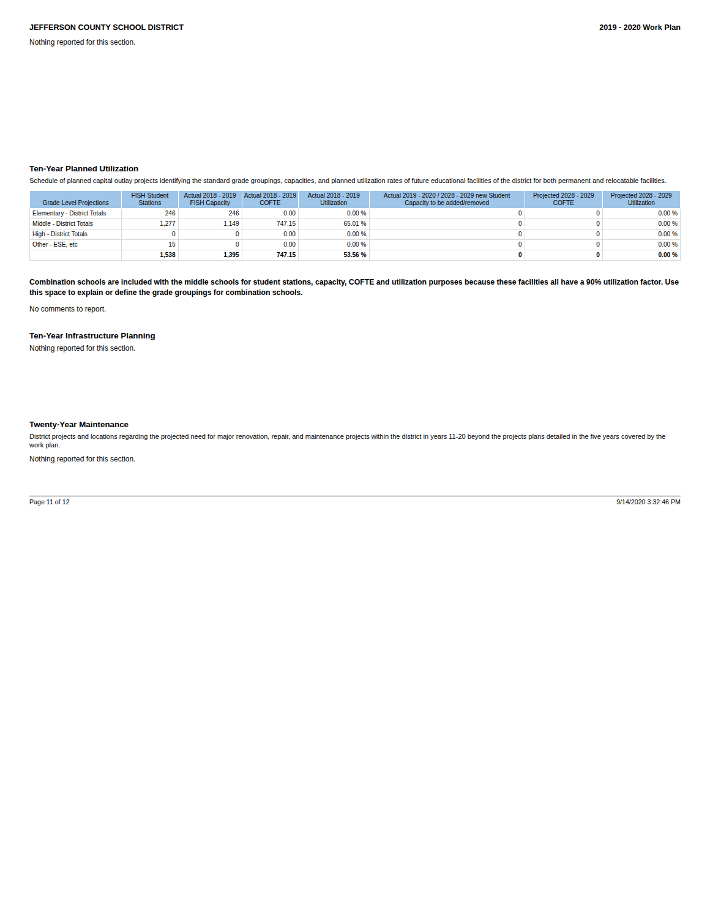JEFFERSON COUNTY SCHOOL DISTRICT 2019 - 2020 Work Plan
Nothing reported for this section.
Ten-Year Planned Utilization
Schedule of planned capital outlay projects identifying the standard grade groupings, capacities, and planned utilization rates of future educational facilities of the district for both permanent and relocatable facilities.
| Grade Level Projections | FISH Student Stations | Actual 2018 - 2019 FISH Capacity | Actual 2018 - 2019 COFTE | Actual 2018 - 2019 Utilization | Actual 2019 - 2020 / 2028 - 2029 new Student Capacity to be added/removed | Projected 2028 - 2029 COFTE | Projected 2028 - 2029 Utilization |
| --- | --- | --- | --- | --- | --- | --- | --- |
| Elementary - District Totals | 246 | 246 | 0.00 | 0.00 % | 0 | 0 | 0.00 % |
| Middle - District Totals | 1,277 | 1,149 | 747.15 | 65.01 % | 0 | 0 | 0.00 % |
| High - District Totals | 0 | 0 | 0.00 | 0.00 % | 0 | 0 | 0.00 % |
| Other - ESE, etc | 15 | 0 | 0.00 | 0.00 % | 0 | 0 | 0.00 % |
| | 1,538 | 1,395 | 747.15 | 53.56 % | 0 | 0 | 0.00 % |
Combination schools are included with the middle schools for student stations, capacity, COFTE and utilization purposes because these facilities all have a 90% utilization factor. Use this space to explain or define the grade groupings for combination schools.
No comments to report.
Ten-Year Infrastructure Planning
Nothing reported for this section.
Twenty-Year Maintenance
District projects and locations regarding the projected need for major renovation, repair, and maintenance projects within the district in years 11-20 beyond the projects plans detailed in the five years covered by the work plan.
Nothing reported for this section.
Page 11 of 12 9/14/2020 3:32:46 PM